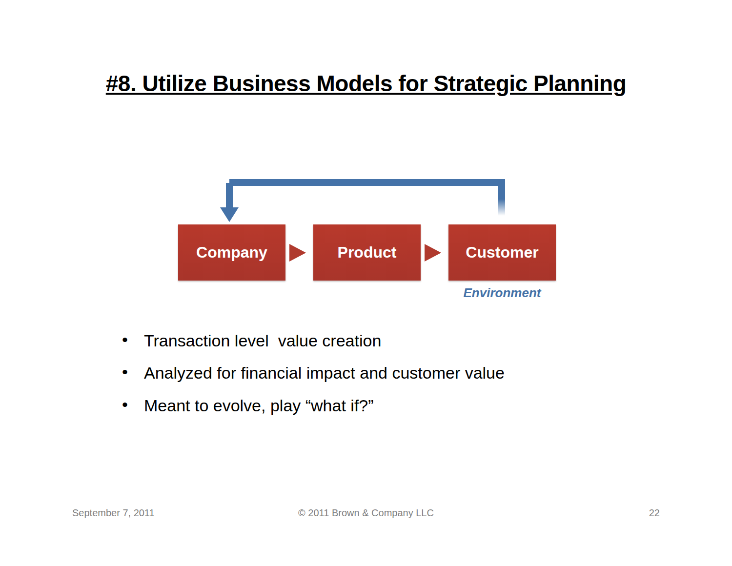#8. Utilize Business Models for Strategic Planning
Company
Product
Customer
Environment
Transaction level value creation
Analyzed for financial impact and customer value
Meant to evolve, play “what if?”
September 7, 2011 © 2011 Brown & Company LLC 22